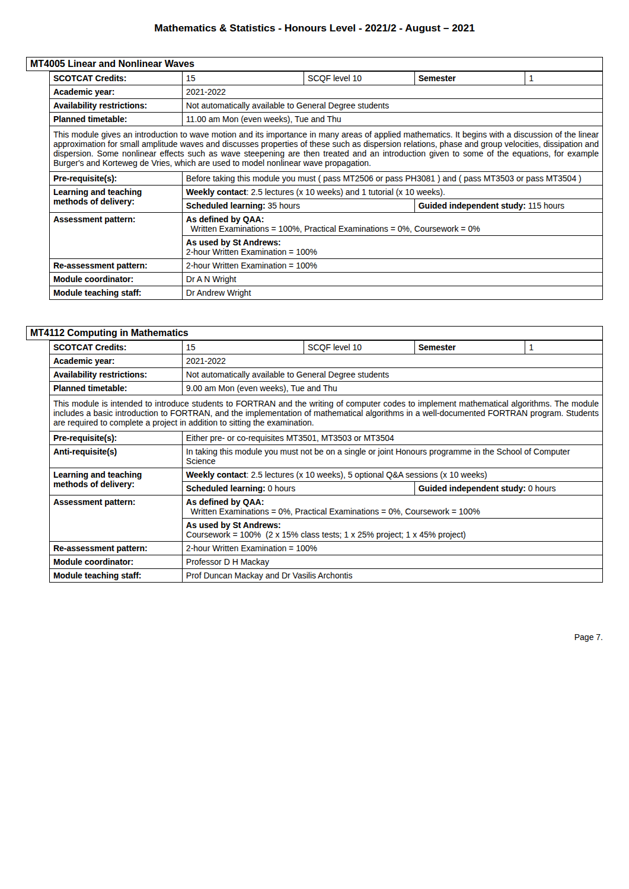Mathematics & Statistics - Honours Level - 2021/2 - August – 2021
MT4005 Linear and Nonlinear Waves
| SCOTCAT Credits: | 15 | SCQF level 10 | Semester | 1 |
| Academic year: | 2021-2022 |
| Availability restrictions: | Not automatically available to General Degree students |
| Planned timetable: | 11.00 am Mon (even weeks), Tue and Thu |
| This module gives an introduction to wave motion and its importance in many areas of applied mathematics. It begins with a discussion of the linear approximation for small amplitude waves and discusses properties of these such as dispersion relations, phase and group velocities, dissipation and dispersion. Some nonlinear effects such as wave steepening are then treated and an introduction given to some of the equations, for example Burger's and Korteweg de Vries, which are used to model nonlinear wave propagation. |
| Pre-requisite(s): | Before taking this module you must ( pass MT2506 or pass PH3081 ) and ( pass MT3503 or pass MT3504 ) |
| Learning and teaching methods of delivery: | Weekly contact : 2.5 lectures (x 10 weeks) and 1 tutorial (x 10 weeks). |
| Scheduled learning: 35 hours | Guided independent study: 115 hours |
| Assessment pattern: | As defined by QAA: Written Examinations = 100%, Practical Examinations = 0%, Coursework = 0% |
| As used by St Andrews: 2-hour Written Examination = 100% |
| Re-assessment pattern: | 2-hour Written Examination = 100% |
| Module coordinator: | Dr A N Wright |
| Module teaching staff: | Dr Andrew Wright |
MT4112 Computing in Mathematics
| SCOTCAT Credits: | 15 | SCQF level 10 | Semester | 1 |
| Academic year: | 2021-2022 |
| Availability restrictions: | Not automatically available to General Degree students |
| Planned timetable: | 9.00 am Mon (even weeks), Tue and Thu |
| This module is intended to introduce students to FORTRAN and the writing of computer codes to implement mathematical algorithms. The module includes a basic introduction to FORTRAN, and the implementation of mathematical algorithms in a well-documented FORTRAN program. Students are required to complete a project in addition to sitting the examination. |
| Pre-requisite(s): | Either pre- or co-requisites MT3501, MT3503 or MT3504 |
| Anti-requisite(s) | In taking this module you must not be on a single or joint Honours programme in the School of Computer Science |
| Learning and teaching methods of delivery: | Weekly contact : 2.5 lectures (x 10 weeks), 5 optional Q&A sessions (x 10 weeks) |
| Scheduled learning: 0 hours | Guided independent study: 0 hours |
| Assessment pattern: | As defined by QAA: Written Examinations = 0%, Practical Examinations = 0%, Coursework = 100% |
| As used by St Andrews: Coursework = 100% (2 x 15% class tests; 1 x 25% project; 1 x 45% project) |
| Re-assessment pattern: | 2-hour Written Examination = 100% |
| Module coordinator: | Professor D H Mackay |
| Module teaching staff: | Prof Duncan Mackay and Dr Vasilis Archontis |
Page 7.